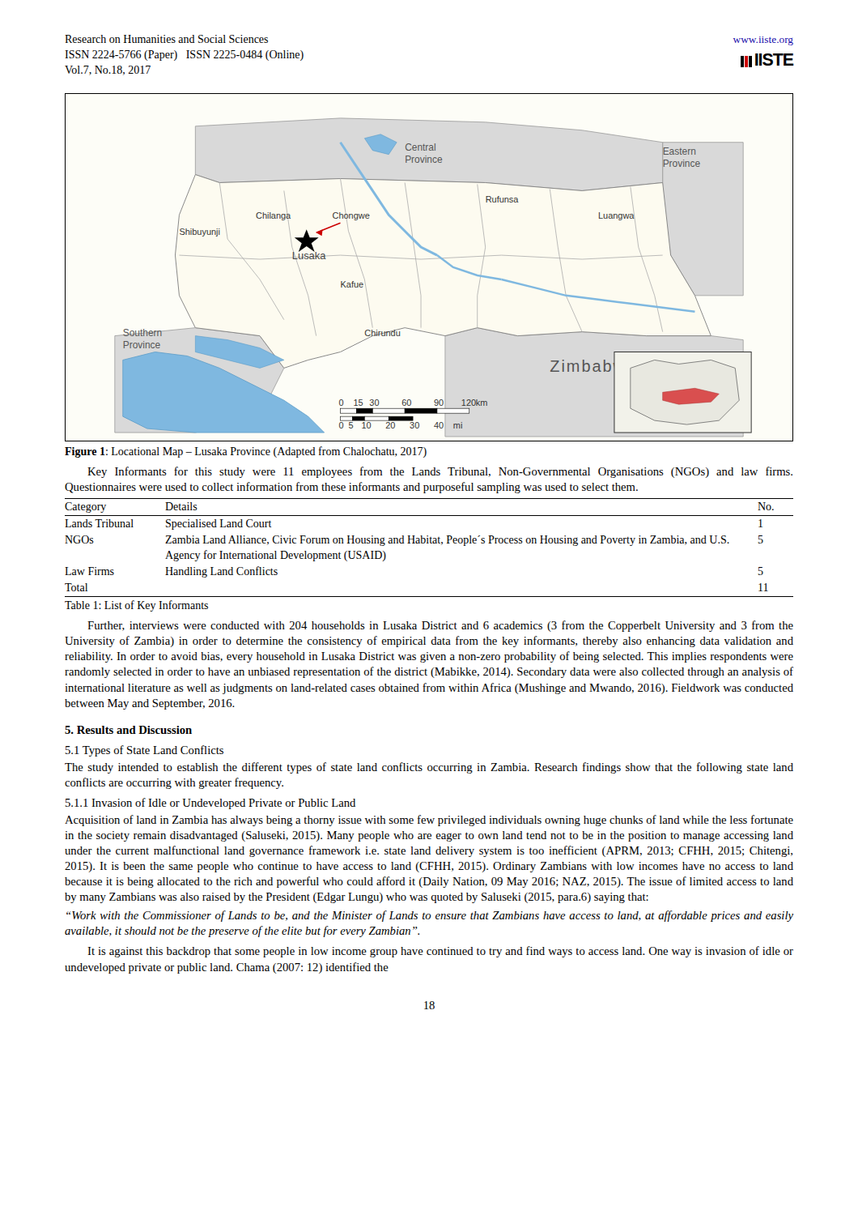Research on Humanities and Social Sciences
ISSN 2224-5766 (Paper) ISSN 2225-0484 (Online)
Vol.7, No.18, 2017
www.iiste.org
IISTE
Central Province Eastern Province Chilanga Shibuyunji Chongwe Lusaka Rufunsa Luangwa Kafue Chirundu Southern Province Zimbabwe 0 15 30 60 90 120 km 0 5 10 20 30 40 mi
Figure 1: Locational Map – Lusaka Province (Adapted from Chalochatu, 2017)
Key Informants for this study were 11 employees from the Lands Tribunal, Non-Governmental Organisations (NGOs) and law firms. Questionnaires were used to collect information from these informants and purposeful sampling was used to select them.
| Category | Details | No. |
| --- | --- | --- |
| Lands Tribunal | Specialised Land Court | 1 |
| NGOs | Zambia Land Alliance, Civic Forum on Housing and Habitat, People´s Process on Housing and Poverty in Zambia, and U.S. Agency for International Development (USAID) | 5 |
| Law Firms | Handling Land Conflicts | 5 |
| Total | | 11 |
Table 1: List of Key Informants
Further, interviews were conducted with 204 households in Lusaka District and 6 academics (3 from the Copperbelt University and 3 from the University of Zambia) in order to determine the consistency of empirical data from the key informants, thereby also enhancing data validation and reliability. In order to avoid bias, every household in Lusaka District was given a non-zero probability of being selected. This implies respondents were randomly selected in order to have an unbiased representation of the district (Mabikke, 2014). Secondary data were also collected through an analysis of international literature as well as judgments on land-related cases obtained from within Africa (Mushinge and Mwando, 2016). Fieldwork was conducted between May and September, 2016.
5. Results and Discussion
5.1 Types of State Land Conflicts
The study intended to establish the different types of state land conflicts occurring in Zambia. Research findings show that the following state land conflicts are occurring with greater frequency.
5.1.1 Invasion of Idle or Undeveloped Private or Public Land
Acquisition of land in Zambia has always being a thorny issue with some few privileged individuals owning huge chunks of land while the less fortunate in the society remain disadvantaged (Saluseki, 2015). Many people who are eager to own land tend not to be in the position to manage accessing land under the current malfunctional land governance framework i.e. state land delivery system is too inefficient (APRM, 2013; CFHH, 2015; Chitengi, 2015). It is been the same people who continue to have access to land (CFHH, 2015). Ordinary Zambians with low incomes have no access to land because it is being allocated to the rich and powerful who could afford it (Daily Nation, 09 May 2016; NAZ, 2015). The issue of limited access to land by many Zambians was also raised by the President (Edgar Lungu) who was quoted by Saluseki (2015, para.6) saying that:
“Work with the Commissioner of Lands to be, and the Minister of Lands to ensure that Zambians have access to land, at affordable prices and easily available, it should not be the preserve of the elite but for every Zambian”.
It is against this backdrop that some people in low income group have continued to try and find ways to access land. One way is invasion of idle or undeveloped private or public land. Chama (2007: 12) identified the
18